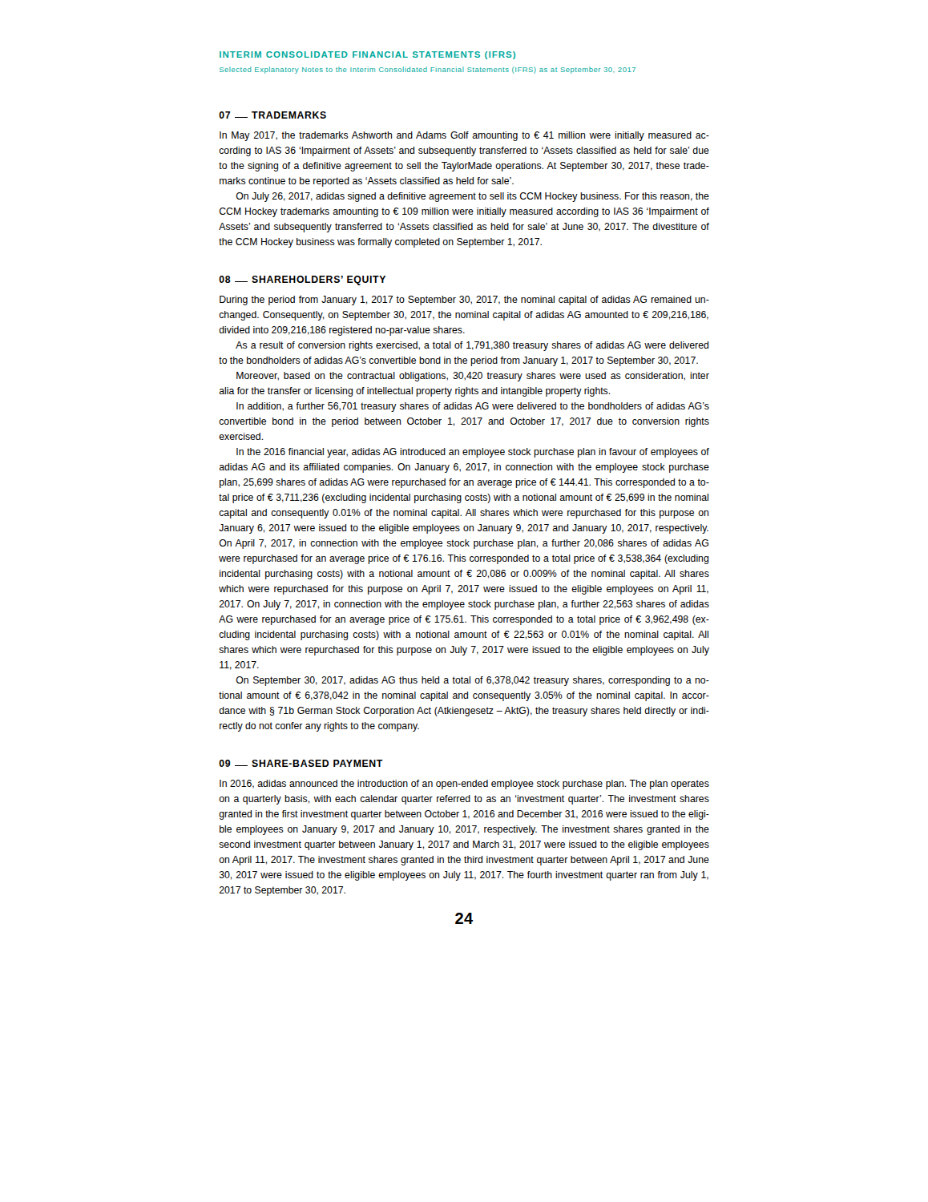Interim Consolidated Financial Statements (IFRS)
Selected Explanatory Notes to the Interim Consolidated Financial Statements (IFRS) as at September 30, 2017
07 Trademarks
In May 2017, the trademarks Ashworth and Adams Golf amounting to € 41 million were initially measured according to IAS 36 ‘Impairment of Assets’ and subsequently transferred to ‘Assets classified as held for sale’ due to the signing of a definitive agreement to sell the TaylorMade operations. At September 30, 2017, these trademarks continue to be reported as ‘Assets classified as held for sale’.
On July 26, 2017, adidas signed a definitive agreement to sell its CCM Hockey business. For this reason, the CCM Hockey trademarks amounting to € 109 million were initially measured according to IAS 36 ‘Impairment of Assets’ and subsequently transferred to ‘Assets classified as held for sale’ at June 30, 2017. The divestiture of the CCM Hockey business was formally completed on September 1, 2017.
08 Shareholders’ Equity
During the period from January 1, 2017 to September 30, 2017, the nominal capital of adidas AG remained unchanged. Consequently, on September 30, 2017, the nominal capital of adidas AG amounted to € 209,216,186, divided into 209,216,186 registered no-par-value shares.
As a result of conversion rights exercised, a total of 1,791,380 treasury shares of adidas AG were delivered to the bondholders of adidas AG’s convertible bond in the period from January 1, 2017 to September 30, 2017.
Moreover, based on the contractual obligations, 30,420 treasury shares were used as consideration, inter alia for the transfer or licensing of intellectual property rights and intangible property rights.
In addition, a further 56,701 treasury shares of adidas AG were delivered to the bondholders of adidas AG’s convertible bond in the period between October 1, 2017 and October 17, 2017 due to conversion rights exercised.
In the 2016 financial year, adidas AG introduced an employee stock purchase plan in favour of employees of adidas AG and its affiliated companies. On January 6, 2017, in connection with the employee stock purchase plan, 25,699 shares of adidas AG were repurchased for an average price of € 144.41. This corresponded to a total price of € 3,711,236 (excluding incidental purchasing costs) with a notional amount of € 25,699 in the nominal capital and consequently 0.01% of the nominal capital. All shares which were repurchased for this purpose on January 6, 2017 were issued to the eligible employees on January 9, 2017 and January 10, 2017, respectively. On April 7, 2017, in connection with the employee stock purchase plan, a further 20,086 shares of adidas AG were repurchased for an average price of € 176.16. This corresponded to a total price of € 3,538,364 (excluding incidental purchasing costs) with a notional amount of € 20,086 or 0.009% of the nominal capital. All shares which were repurchased for this purpose on April 7, 2017 were issued to the eligible employees on April 11, 2017. On July 7, 2017, in connection with the employee stock purchase plan, a further 22,563 shares of adidas AG were repurchased for an average price of € 175.61. This corresponded to a total price of € 3,962,498 (excluding incidental purchasing costs) with a notional amount of € 22,563 or 0.01% of the nominal capital. All shares which were repurchased for this purpose on July 7, 2017 were issued to the eligible employees on July 11, 2017.
On September 30, 2017, adidas AG thus held a total of 6,378,042 treasury shares, corresponding to a notional amount of € 6,378,042 in the nominal capital and consequently 3.05% of the nominal capital. In accordance with § 71b German Stock Corporation Act (Atkiengesetz – AktG), the treasury shares held directly or indirectly do not confer any rights to the company.
09 Share-Based Payment
In 2016, adidas announced the introduction of an open-ended employee stock purchase plan. The plan operates on a quarterly basis, with each calendar quarter referred to as an ‘investment quarter’. The investment shares granted in the first investment quarter between October 1, 2016 and December 31, 2016 were issued to the eligible employees on January 9, 2017 and January 10, 2017, respectively. The investment shares granted in the second investment quarter between January 1, 2017 and March 31, 2017 were issued to the eligible employees on April 11, 2017. The investment shares granted in the third investment quarter between April 1, 2017 and June 30, 2017 were issued to the eligible employees on July 11, 2017. The fourth investment quarter ran from July 1, 2017 to September 30, 2017.
24